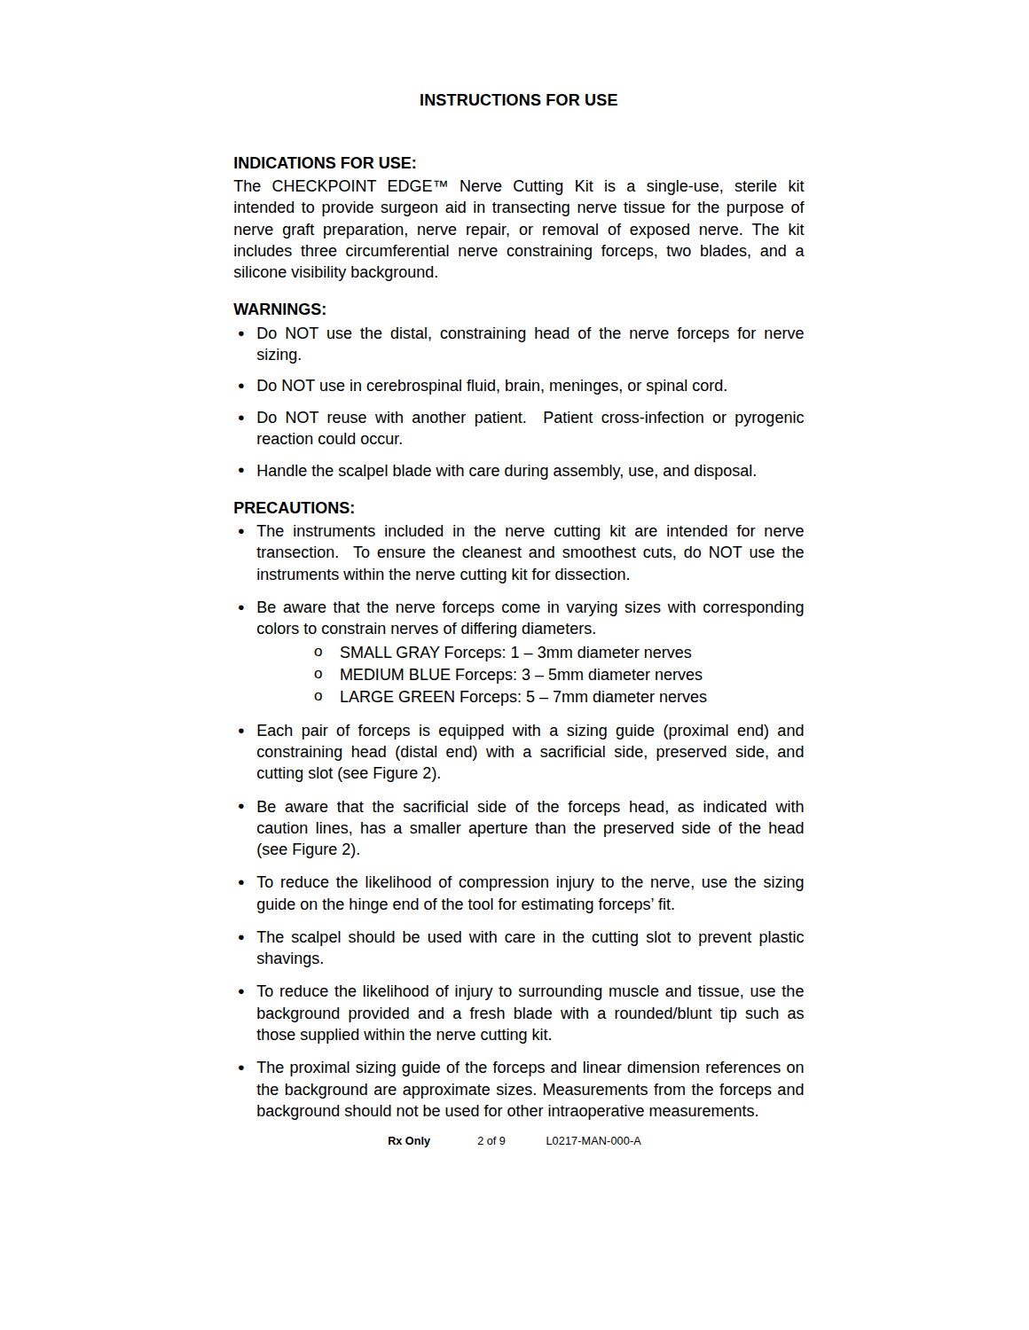INSTRUCTIONS FOR USE
INDICATIONS FOR USE:
The CHECKPOINT EDGE™ Nerve Cutting Kit is a single-use, sterile kit intended to provide surgeon aid in transecting nerve tissue for the purpose of nerve graft preparation, nerve repair, or removal of exposed nerve. The kit includes three circumferential nerve constraining forceps, two blades, and a silicone visibility background.
WARNINGS:
Do NOT use the distal, constraining head of the nerve forceps for nerve sizing.
Do NOT use in cerebrospinal fluid, brain, meninges, or spinal cord.
Do NOT reuse with another patient. Patient cross-infection or pyrogenic reaction could occur.
Handle the scalpel blade with care during assembly, use, and disposal.
PRECAUTIONS:
The instruments included in the nerve cutting kit are intended for nerve transection. To ensure the cleanest and smoothest cuts, do NOT use the instruments within the nerve cutting kit for dissection.
Be aware that the nerve forceps come in varying sizes with corresponding colors to constrain nerves of differing diameters.
SMALL GRAY Forceps: 1 – 3mm diameter nerves
MEDIUM BLUE Forceps: 3 – 5mm diameter nerves
LARGE GREEN Forceps: 5 – 7mm diameter nerves
Each pair of forceps is equipped with a sizing guide (proximal end) and constraining head (distal end) with a sacrificial side, preserved side, and cutting slot (see Figure 2).
Be aware that the sacrificial side of the forceps head, as indicated with caution lines, has a smaller aperture than the preserved side of the head (see Figure 2).
To reduce the likelihood of compression injury to the nerve, use the sizing guide on the hinge end of the tool for estimating forceps’ fit.
The scalpel should be used with care in the cutting slot to prevent plastic shavings.
To reduce the likelihood of injury to surrounding muscle and tissue, use the background provided and a fresh blade with a rounded/blunt tip such as those supplied within the nerve cutting kit.
The proximal sizing guide of the forceps and linear dimension references on the background are approximate sizes. Measurements from the forceps and background should not be used for other intraoperative measurements.
Rx Only 2 of 9 L0217-MAN-000-A